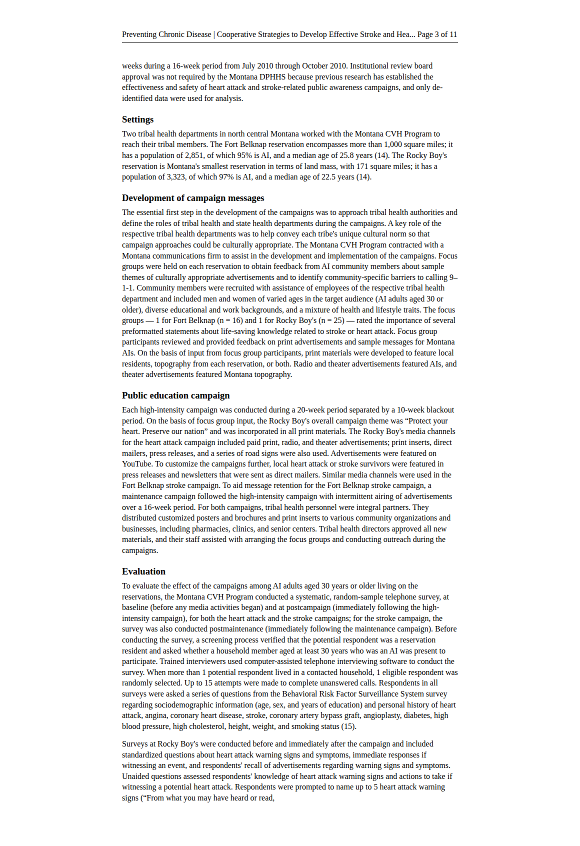Preventing Chronic Disease | Cooperative Strategies to Develop Effective Stroke and Hea... Page 3 of 11
weeks during a 16-week period from July 2010 through October 2010. Institutional review board approval was not required by the Montana DPHHS because previous research has established the effectiveness and safety of heart attack and stroke-related public awareness campaigns, and only de-identified data were used for analysis.
Settings
Two tribal health departments in north central Montana worked with the Montana CVH Program to reach their tribal members. The Fort Belknap reservation encompasses more than 1,000 square miles; it has a population of 2,851, of which 95% is AI, and a median age of 25.8 years (14). The Rocky Boy's reservation is Montana's smallest reservation in terms of land mass, with 171 square miles; it has a population of 3,323, of which 97% is AI, and a median age of 22.5 years (14).
Development of campaign messages
The essential first step in the development of the campaigns was to approach tribal health authorities and define the roles of tribal health and state health departments during the campaigns. A key role of the respective tribal health departments was to help convey each tribe's unique cultural norm so that campaign approaches could be culturally appropriate. The Montana CVH Program contracted with a Montana communications firm to assist in the development and implementation of the campaigns. Focus groups were held on each reservation to obtain feedback from AI community members about sample themes of culturally appropriate advertisements and to identify community-specific barriers to calling 9–1-1. Community members were recruited with assistance of employees of the respective tribal health department and included men and women of varied ages in the target audience (AI adults aged 30 or older), diverse educational and work backgrounds, and a mixture of health and lifestyle traits. The focus groups — 1 for Fort Belknap (n = 16) and 1 for Rocky Boy's (n = 25) — rated the importance of several preformatted statements about life-saving knowledge related to stroke or heart attack. Focus group participants reviewed and provided feedback on print advertisements and sample messages for Montana AIs. On the basis of input from focus group participants, print materials were developed to feature local residents, topography from each reservation, or both. Radio and theater advertisements featured AIs, and theater advertisements featured Montana topography.
Public education campaign
Each high-intensity campaign was conducted during a 20-week period separated by a 10-week blackout period. On the basis of focus group input, the Rocky Boy's overall campaign theme was “Protect your heart. Preserve our nation” and was incorporated in all print materials. The Rocky Boy's media channels for the heart attack campaign included paid print, radio, and theater advertisements; print inserts, direct mailers, press releases, and a series of road signs were also used. Advertisements were featured on YouTube. To customize the campaigns further, local heart attack or stroke survivors were featured in press releases and newsletters that were sent as direct mailers. Similar media channels were used in the Fort Belknap stroke campaign. To aid message retention for the Fort Belknap stroke campaign, a maintenance campaign followed the high-intensity campaign with intermittent airing of advertisements over a 16-week period. For both campaigns, tribal health personnel were integral partners. They distributed customized posters and brochures and print inserts to various community organizations and businesses, including pharmacies, clinics, and senior centers. Tribal health directors approved all new materials, and their staff assisted with arranging the focus groups and conducting outreach during the campaigns.
Evaluation
To evaluate the effect of the campaigns among AI adults aged 30 years or older living on the reservations, the Montana CVH Program conducted a systematic, random-sample telephone survey, at baseline (before any media activities began) and at postcampaign (immediately following the high-intensity campaign), for both the heart attack and the stroke campaigns; for the stroke campaign, the survey was also conducted postmaintenance (immediately following the maintenance campaign). Before conducting the survey, a screening process verified that the potential respondent was a reservation resident and asked whether a household member aged at least 30 years who was an AI was present to participate. Trained interviewers used computer-assisted telephone interviewing software to conduct the survey. When more than 1 potential respondent lived in a contacted household, 1 eligible respondent was randomly selected. Up to 15 attempts were made to complete unanswered calls. Respondents in all surveys were asked a series of questions from the Behavioral Risk Factor Surveillance System survey regarding sociodemographic information (age, sex, and years of education) and personal history of heart attack, angina, coronary heart disease, stroke, coronary artery bypass graft, angioplasty, diabetes, high blood pressure, high cholesterol, height, weight, and smoking status (15).
Surveys at Rocky Boy's were conducted before and immediately after the campaign and included standardized questions about heart attack warning signs and symptoms, immediate responses if witnessing an event, and respondents' recall of advertisements regarding warning signs and symptoms. Unaided questions assessed respondents' knowledge of heart attack warning signs and actions to take if witnessing a potential heart attack. Respondents were prompted to name up to 5 heart attack warning signs (“From what you may have heard or read,